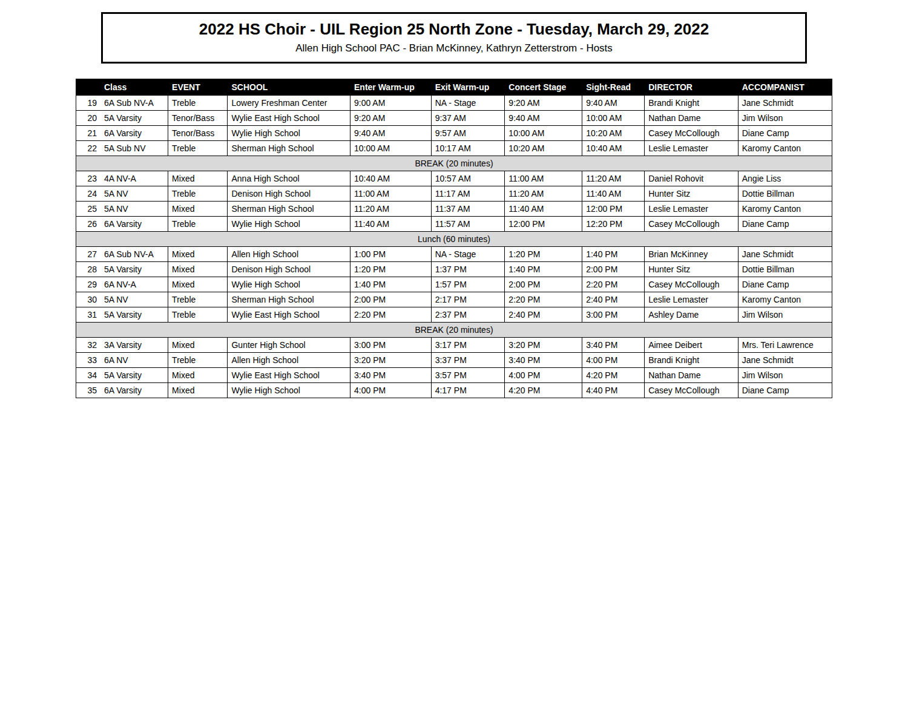2022 HS Choir - UIL Region 25 North Zone - Tuesday, March 29, 2022
Allen High School PAC - Brian McKinney, Kathryn Zetterstrom - Hosts
| | Class | EVENT | SCHOOL | Enter Warm-up | Exit Warm-up | Concert Stage | Sight-Read | DIRECTOR | ACCOMPANIST |
| --- | --- | --- | --- | --- | --- | --- | --- | --- | --- |
| 19 | 6A Sub NV-A | Treble | Lowery Freshman Center | 9:00 AM | NA - Stage | 9:20 AM | 9:40 AM | Brandi Knight | Jane Schmidt |
| 20 | 5A Varsity | Tenor/Bass | Wylie East High School | 9:20 AM | 9:37 AM | 9:40 AM | 10:00 AM | Nathan Dame | Jim Wilson |
| 21 | 6A Varsity | Tenor/Bass | Wylie High School | 9:40 AM | 9:57 AM | 10:00 AM | 10:20 AM | Casey McCollough | Diane Camp |
| 22 | 5A Sub NV | Treble | Sherman High School | 10:00 AM | 10:17 AM | 10:20 AM | 10:40 AM | Leslie Lemaster | Karomy Canton |
| BREAK (20 minutes) |
| 23 | 4A NV-A | Mixed | Anna High School | 10:40 AM | 10:57 AM | 11:00 AM | 11:20 AM | Daniel Rohovit | Angie Liss |
| 24 | 5A NV | Treble | Denison High School | 11:00 AM | 11:17 AM | 11:20 AM | 11:40 AM | Hunter Sitz | Dottie Billman |
| 25 | 5A NV | Mixed | Sherman High School | 11:20 AM | 11:37 AM | 11:40 AM | 12:00 PM | Leslie Lemaster | Karomy Canton |
| 26 | 6A Varsity | Treble | Wylie High School | 11:40 AM | 11:57 AM | 12:00 PM | 12:20 PM | Casey McCollough | Diane Camp |
| Lunch (60 minutes) |
| 27 | 6A Sub NV-A | Mixed | Allen High School | 1:00 PM | NA - Stage | 1:20 PM | 1:40 PM | Brian McKinney | Jane Schmidt |
| 28 | 5A Varsity | Mixed | Denison High School | 1:20 PM | 1:37 PM | 1:40 PM | 2:00 PM | Hunter Sitz | Dottie Billman |
| 29 | 6A NV-A | Mixed | Wylie High School | 1:40 PM | 1:57 PM | 2:00 PM | 2:20 PM | Casey McCollough | Diane Camp |
| 30 | 5A NV | Treble | Sherman High School | 2:00 PM | 2:17 PM | 2:20 PM | 2:40 PM | Leslie Lemaster | Karomy Canton |
| 31 | 5A Varsity | Treble | Wylie East High School | 2:20 PM | 2:37 PM | 2:40 PM | 3:00 PM | Ashley Dame | Jim Wilson |
| BREAK (20 minutes) |
| 32 | 3A Varsity | Mixed | Gunter High School | 3:00 PM | 3:17 PM | 3:20 PM | 3:40 PM | Aimee Deibert | Mrs. Teri Lawrence |
| 33 | 6A NV | Treble | Allen High School | 3:20 PM | 3:37 PM | 3:40 PM | 4:00 PM | Brandi Knight | Jane Schmidt |
| 34 | 5A Varsity | Mixed | Wylie East High School | 3:40 PM | 3:57 PM | 4:00 PM | 4:20 PM | Nathan Dame | Jim Wilson |
| 35 | 6A Varsity | Mixed | Wylie High School | 4:00 PM | 4:17 PM | 4:20 PM | 4:40 PM | Casey McCollough | Diane Camp |